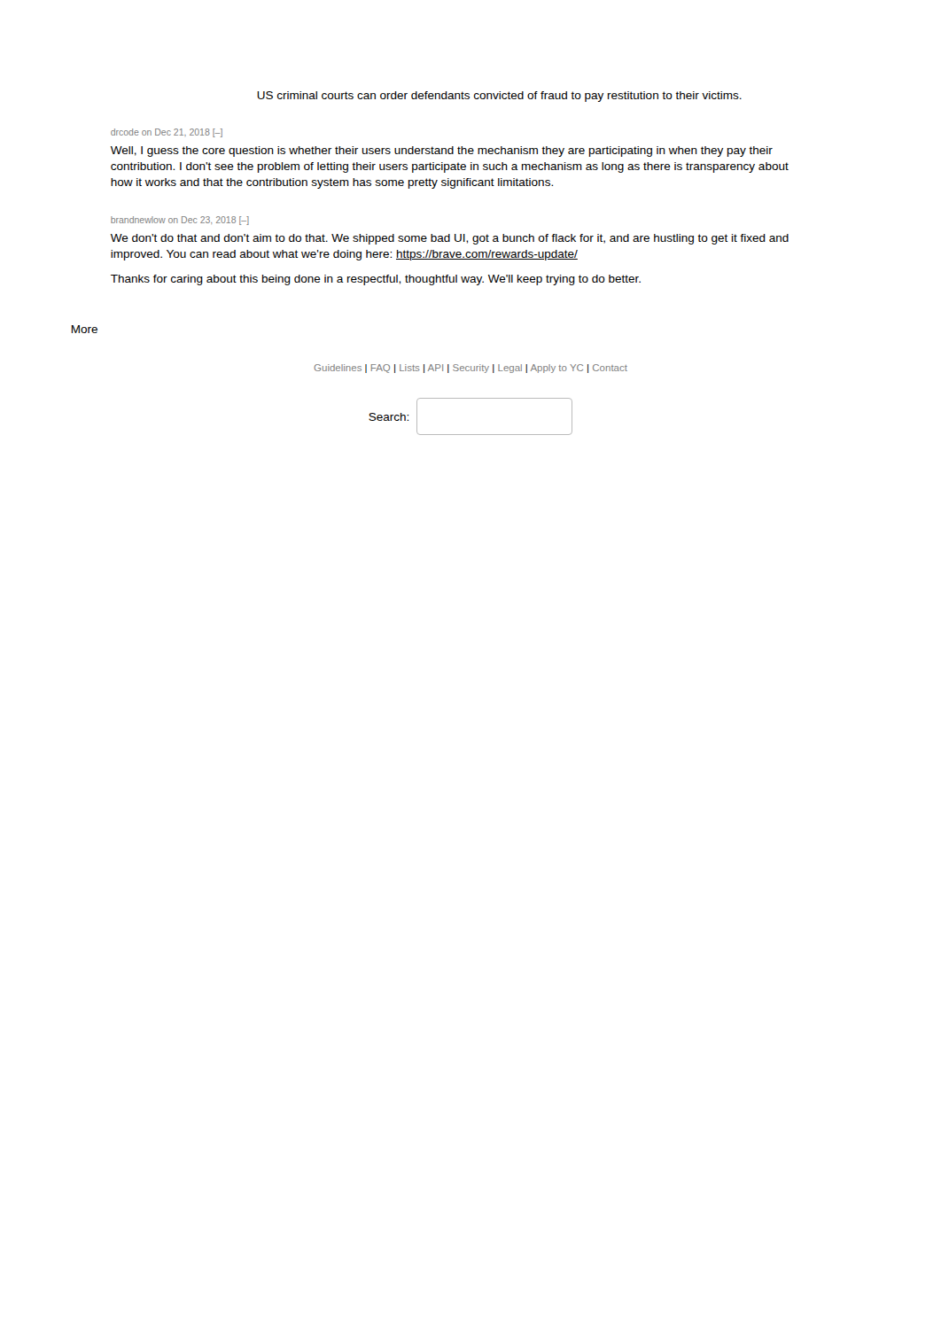US criminal courts can order defendants convicted of fraud to pay restitution to their victims.
drcode on Dec 21, 2018 [–]
Well, I guess the core question is whether their users understand the mechanism they are participating in when they pay their contribution. I don't see the problem of letting their users participate in such a mechanism as long as there is transparency about how it works and that the contribution system has some pretty significant limitations.
brandnewlow on Dec 23, 2018 [–]
We don't do that and don't aim to do that. We shipped some bad UI, got a bunch of flack for it, and are hustling to get it fixed and improved. You can read about what we're doing here: https://brave.com/rewards-update/
Thanks for caring about this being done in a respectful, thoughtful way. We'll keep trying to do better.
More
Guidelines | FAQ | Lists | API | Security | Legal | Apply to YC | Contact
Search: